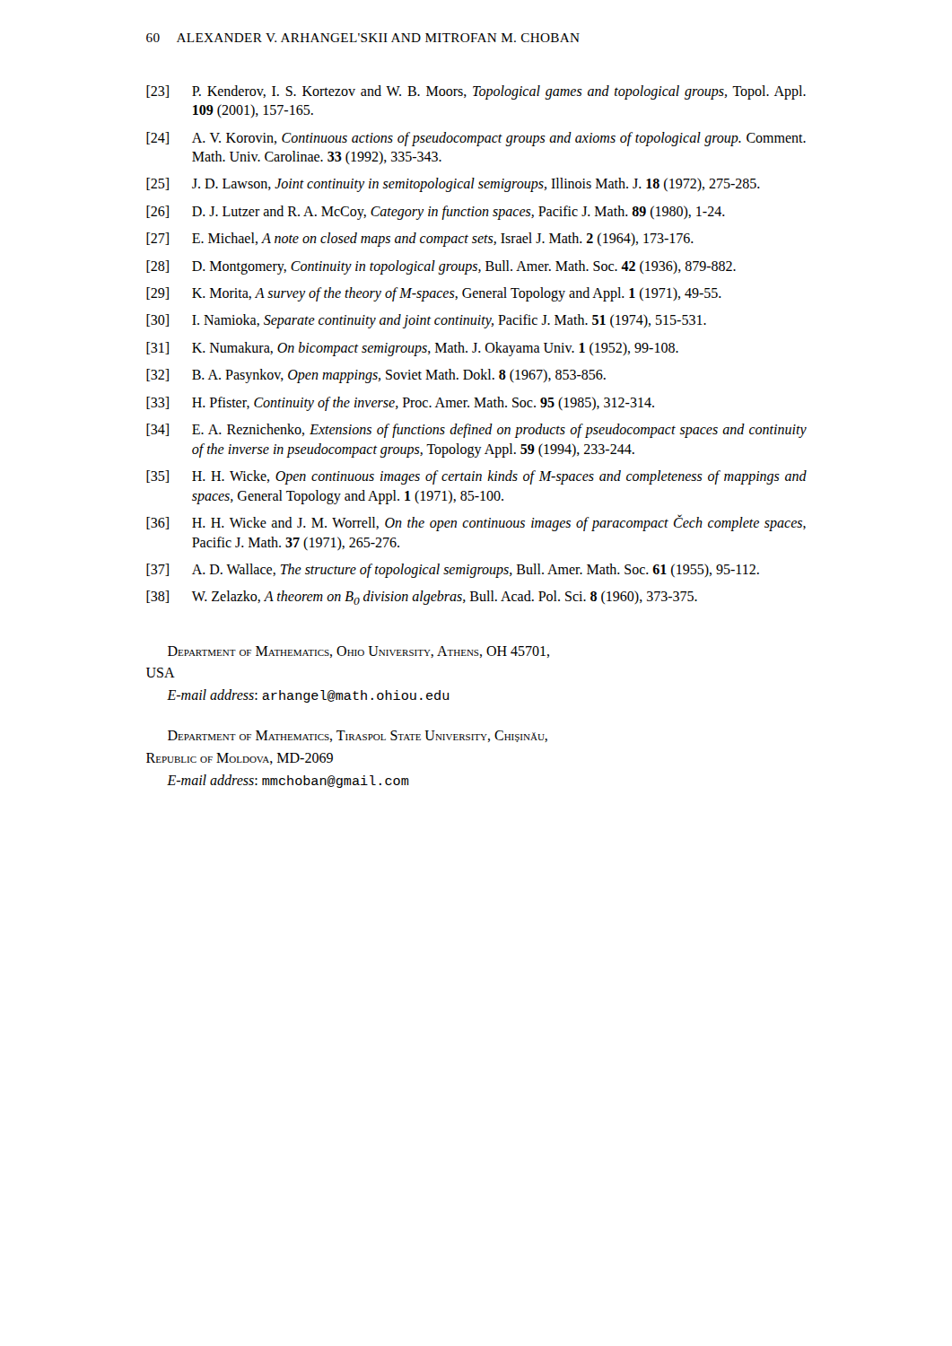60 ALEXANDER V. ARHANGEL'SKII AND MITROFAN M. CHOBAN
[23] P. Kenderov, I. S. Kortezov and W. B. Moors, Topological games and topological groups, Topol. Appl. 109 (2001), 157-165.
[24] A. V. Korovin, Continuous actions of pseudocompact groups and axioms of topological group. Comment. Math. Univ. Carolinae. 33 (1992), 335-343.
[25] J. D. Lawson, Joint continuity in semitopological semigroups, Illinois Math. J. 18 (1972), 275-285.
[26] D. J. Lutzer and R. A. McCoy, Category in function spaces, Pacific J. Math. 89 (1980), 1-24.
[27] E. Michael, A note on closed maps and compact sets, Israel J. Math. 2 (1964), 173-176.
[28] D. Montgomery, Continuity in topological groups, Bull. Amer. Math. Soc. 42 (1936), 879-882.
[29] K. Morita, A survey of the theory of M-spaces, General Topology and Appl. 1 (1971), 49-55.
[30] I. Namioka, Separate continuity and joint continuity, Pacific J. Math. 51 (1974), 515-531.
[31] K. Numakura, On bicompact semigroups, Math. J. Okayama Univ. 1 (1952), 99-108.
[32] B. A. Pasynkov, Open mappings, Soviet Math. Dokl. 8 (1967), 853-856.
[33] H. Pfister, Continuity of the inverse, Proc. Amer. Math. Soc. 95 (1985), 312-314.
[34] E. A. Reznichenko, Extensions of functions defined on products of pseudocompact spaces and continuity of the inverse in pseudocompact groups, Topology Appl. 59 (1994), 233-244.
[35] H. H. Wicke, Open continuous images of certain kinds of M-spaces and completeness of mappings and spaces, General Topology and Appl. 1 (1971), 85-100.
[36] H. H. Wicke and J. M. Worrell, On the open continuous images of paracompact Čech complete spaces, Pacific J. Math. 37 (1971), 265-276.
[37] A. D. Wallace, The structure of topological semigroups, Bull. Amer. Math. Soc. 61 (1955), 95-112.
[38] W. Zelazko, A theorem on B0 division algebras, Bull. Acad. Pol. Sci. 8 (1960), 373-375.
Department of Mathematics, Ohio University, Athens, OH 45701,
USA
E-mail address: arhangel@math.ohiou.edu
Department of Mathematics, Tiraspol State University, Chişinău,
Republic of Moldova, MD-2069
E-mail address: mmchoban@gmail.com